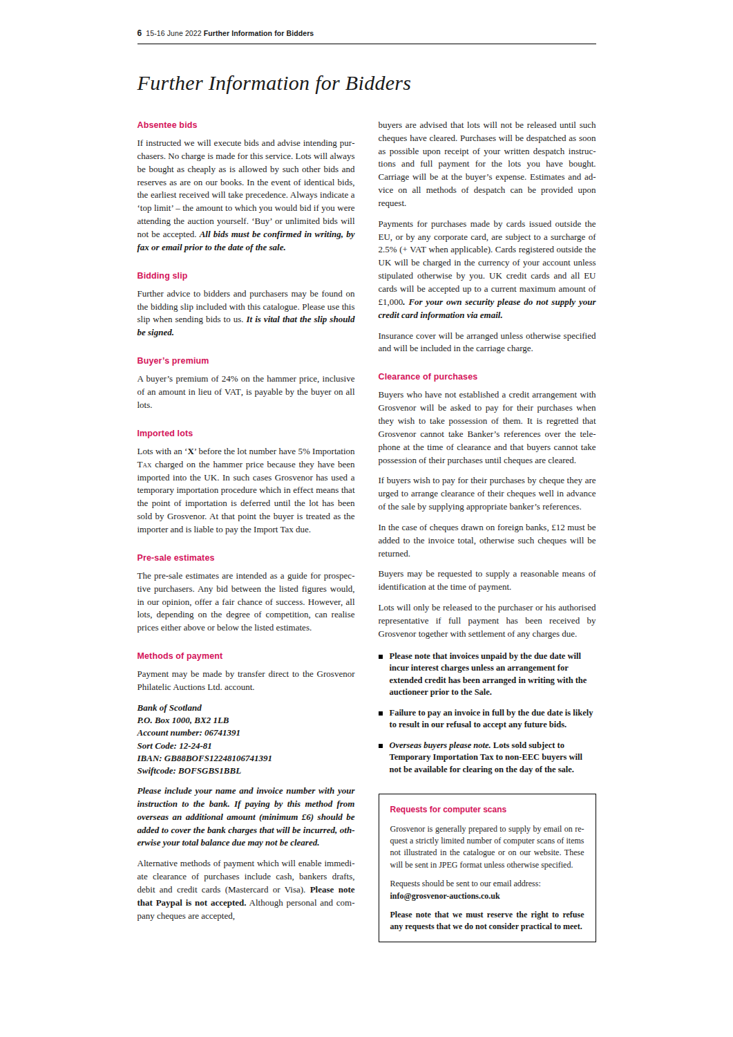615-16 June 2022 Further Information for Bidders
Further Information for Bidders
Absentee bids
If instructed we will execute bids and advise intending purchasers. No charge is made for this service. Lots will always be bought as cheaply as is allowed by such other bids and reserves as are on our books. In the event of identical bids, the earliest received will take precedence. Always indicate a ‘top limit’ – the amount to which you would bid if you were attending the auction yourself. ‘Buy’ or unlimited bids will not be accepted. All bids must be confirmed in writing, by fax or email prior to the date of the sale.
Bidding slip
Further advice to bidders and purchasers may be found on the bidding slip included with this catalogue. Please use this slip when sending bids to us. It is vital that the slip should be signed.
Buyer’s premium
A buyer’s premium of 24% on the hammer price, inclusive of an amount in lieu of VAT, is payable by the buyer on all lots.
Imported lots
Lots with an ‘X’ before the lot number have 5% Importation Tax charged on the hammer price because they have been imported into the UK. In such cases Grosvenor has used a temporary importation procedure which in effect means that the point of importation is deferred until the lot has been sold by Grosvenor. At that point the buyer is treated as the importer and is liable to pay the Import Tax due.
Pre-sale estimates
The pre-sale estimates are intended as a guide for prospective purchasers. Any bid between the listed figures would, in our opinion, offer a fair chance of success. However, all lots, depending on the degree of competition, can realise prices either above or below the listed estimates.
Methods of payment
Payment may be made by transfer direct to the Grosvenor Philatelic Auctions Ltd. account.
Bank of Scotland P.O. Box 1000, BX2 1LB Account number: 06741391 Sort Code: 12-24-81 IBAN: GB88BOFS12248106741391 Swiftcode: BOFSGBS1BBL
Please include your name and invoice number with your instruction to the bank. If paying by this method from overseas an additional amount (minimum £6) should be added to cover the bank charges that will be incurred, otherwise your total balance due may not be cleared.
Alternative methods of payment which will enable immediate clearance of purchases include cash, bankers drafts, debit and credit cards (Mastercard or Visa). Please note that Paypal is not accepted. Although personal and company cheques are accepted,
buyers are advised that lots will not be released until such cheques have cleared. Purchases will be despatched as soon as possible upon receipt of your written despatch instructions and full payment for the lots you have bought. Carriage will be at the buyer’s expense. Estimates and advice on all methods of despatch can be provided upon request.
Payments for purchases made by cards issued outside the EU, or by any corporate card, are subject to a surcharge of 2.5% (+ VAT when applicable). Cards registered outside the UK will be charged in the currency of your account unless stipulated otherwise by you. UK credit cards and all EU cards will be accepted up to a current maximum amount of £1,000. For your own security please do not supply your credit card information via email.
Insurance cover will be arranged unless otherwise specified and will be included in the carriage charge.
Clearance of purchases
Buyers who have not established a credit arrangement with Grosvenor will be asked to pay for their purchases when they wish to take possession of them. It is regretted that Grosvenor cannot take Banker’s references over the telephone at the time of clearance and that buyers cannot take possession of their purchases until cheques are cleared.
If buyers wish to pay for their purchases by cheque they are urged to arrange clearance of their cheques well in advance of the sale by supplying appropriate banker’s references.
In the case of cheques drawn on foreign banks, £12 must be added to the invoice total, otherwise such cheques will be returned.
Buyers may be requested to supply a reasonable means of identification at the time of payment.
Lots will only be released to the purchaser or his authorised representative if full payment has been received by Grosvenor together with settlement of any charges due.
Please note that invoices unpaid by the due date will incur interest charges unless an arrangement for extended credit has been arranged in writing with the auctioneer prior to the Sale.
Failure to pay an invoice in full by the due date is likely to result in our refusal to accept any future bids.
Overseas buyers please note. Lots sold subject to Temporary Importation Tax to non-EEC buyers will not be available for clearing on the day of the sale.
Requests for computer scans
Grosvenor is generally prepared to supply by email on request a strictly limited number of computer scans of items not illustrated in the catalogue or on our website. These will be sent in JPEG format unless otherwise specified.
Requests should be sent to our email address:
info@grosvenor-auctions.co.uk
Please note that we must reserve the right to refuse any requests that we do not consider practical to meet.